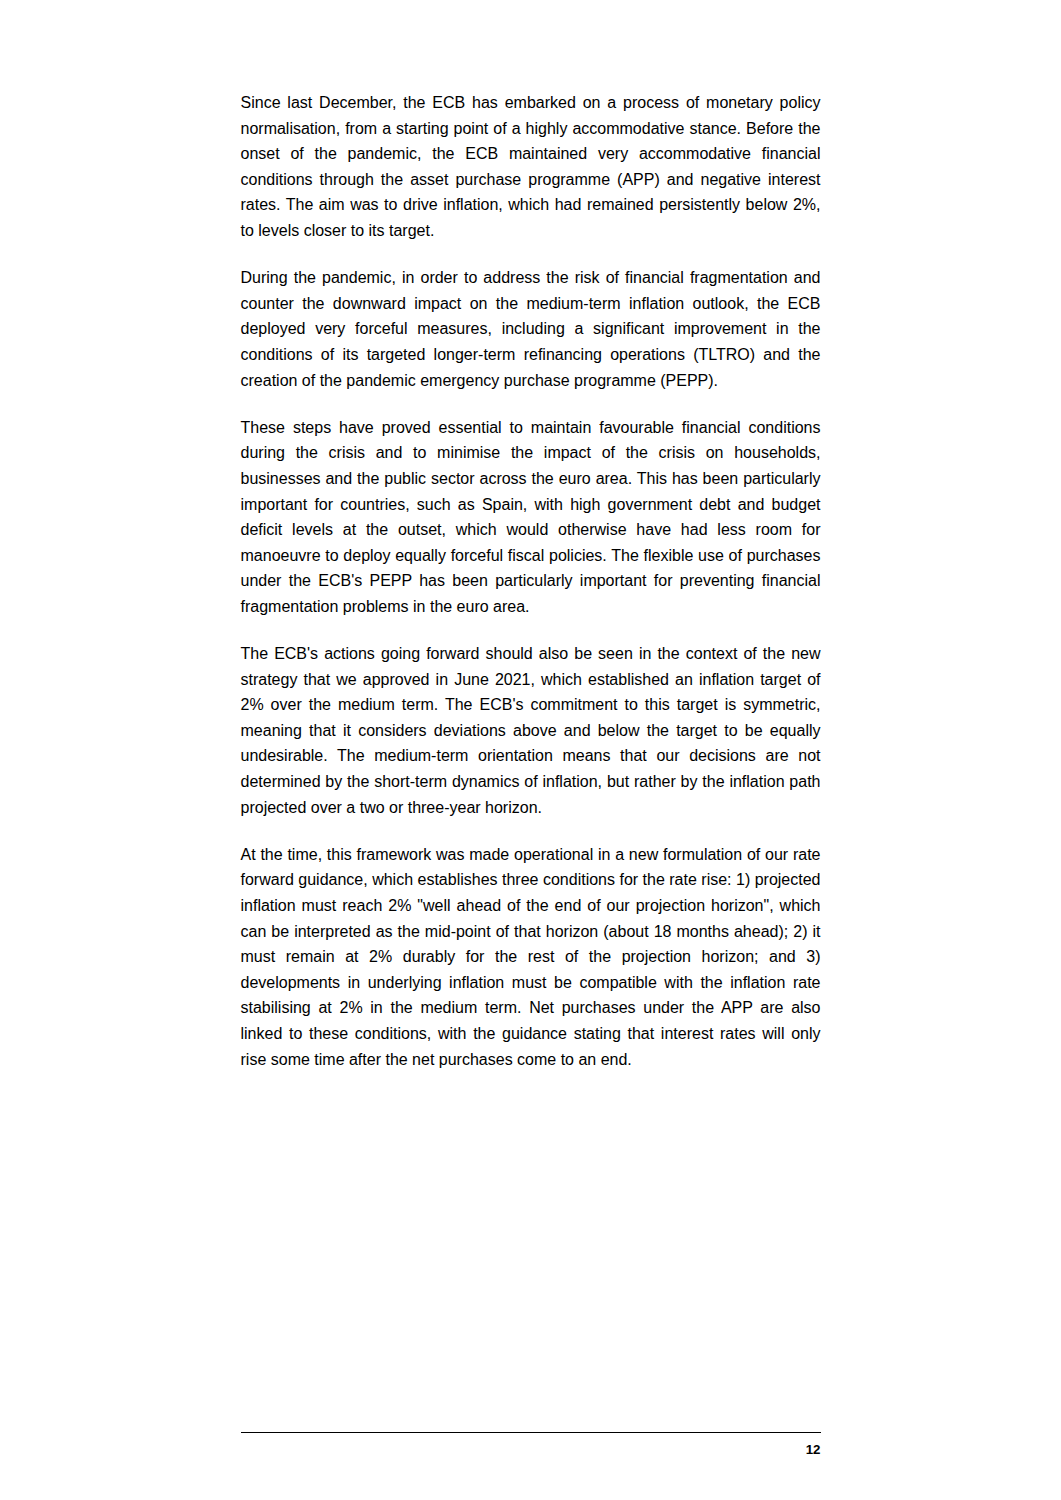Since last December, the ECB has embarked on a process of monetary policy normalisation, from a starting point of a highly accommodative stance. Before the onset of the pandemic, the ECB maintained very accommodative financial conditions through the asset purchase programme (APP) and negative interest rates. The aim was to drive inflation, which had remained persistently below 2%, to levels closer to its target.
During the pandemic, in order to address the risk of financial fragmentation and counter the downward impact on the medium-term inflation outlook, the ECB deployed very forceful measures, including a significant improvement in the conditions of its targeted longer-term refinancing operations (TLTRO) and the creation of the pandemic emergency purchase programme (PEPP).
These steps have proved essential to maintain favourable financial conditions during the crisis and to minimise the impact of the crisis on households, businesses and the public sector across the euro area. This has been particularly important for countries, such as Spain, with high government debt and budget deficit levels at the outset, which would otherwise have had less room for manoeuvre to deploy equally forceful fiscal policies. The flexible use of purchases under the ECB's PEPP has been particularly important for preventing financial fragmentation problems in the euro area.
The ECB's actions going forward should also be seen in the context of the new strategy that we approved in June 2021, which established an inflation target of 2% over the medium term. The ECB's commitment to this target is symmetric, meaning that it considers deviations above and below the target to be equally undesirable. The medium-term orientation means that our decisions are not determined by the short-term dynamics of inflation, but rather by the inflation path projected over a two or three-year horizon.
At the time, this framework was made operational in a new formulation of our rate forward guidance, which establishes three conditions for the rate rise: 1) projected inflation must reach 2% "well ahead of the end of our projection horizon", which can be interpreted as the mid-point of that horizon (about 18 months ahead); 2) it must remain at 2% durably for the rest of the projection horizon; and 3) developments in underlying inflation must be compatible with the inflation rate stabilising at 2% in the medium term. Net purchases under the APP are also linked to these conditions, with the guidance stating that interest rates will only rise some time after the net purchases come to an end.
12